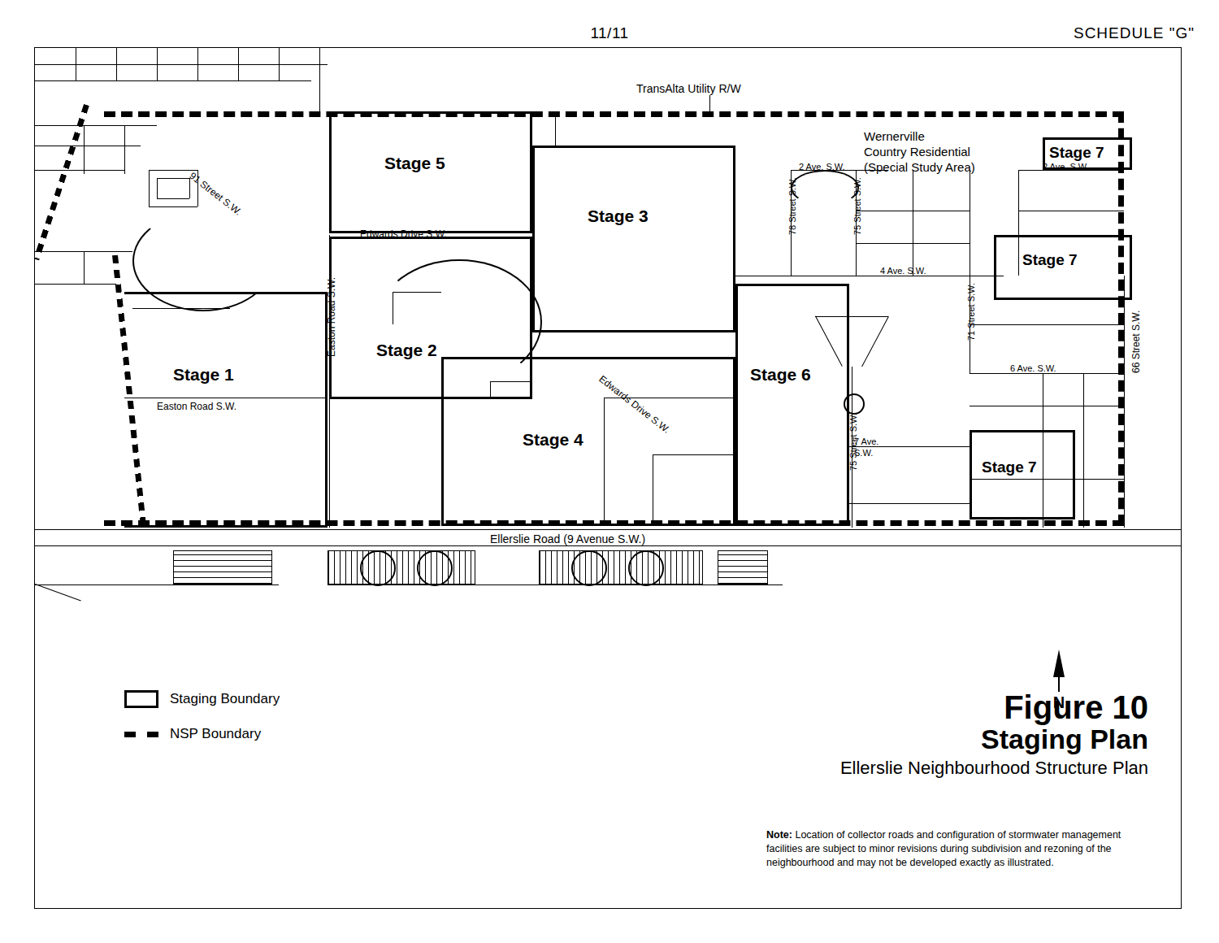11/11
SCHEDULE "G"
TransAlta Utility R/W
91 Street S.W.
Easton Road S.W.
Stage 1
Easton Road S.W.
Stage 5
Edwards Drive S.W.
Stage 3
Stage 2
Stage 4
Edwards Drive S.W.
Stage 6
Stage 7
Stage 7
Stage 7
Wernerville
Country Residential
(Special Study Area)
2 Ave. S.W.
2 Ave. S.W.
78 Street S.W.
75 Street S.W.
4 Ave. S.W.
71 Street S.W.
6 Ave. S.W.
66 Street S.W.
75 Street S.W.
7 Ave.
S.W.
Ellerslie Road (9 Avenue S.W.)
Staging Boundary
NSP Boundary
N
Figure 10
Staging Plan
Ellerslie Neighbourhood Structure Plan
Note: Location of collector roads and configuration of stormwater management facilities are subject to minor revisions during subdivision and rezoning of the neighbourhood and may not be developed exactly as illustrated.